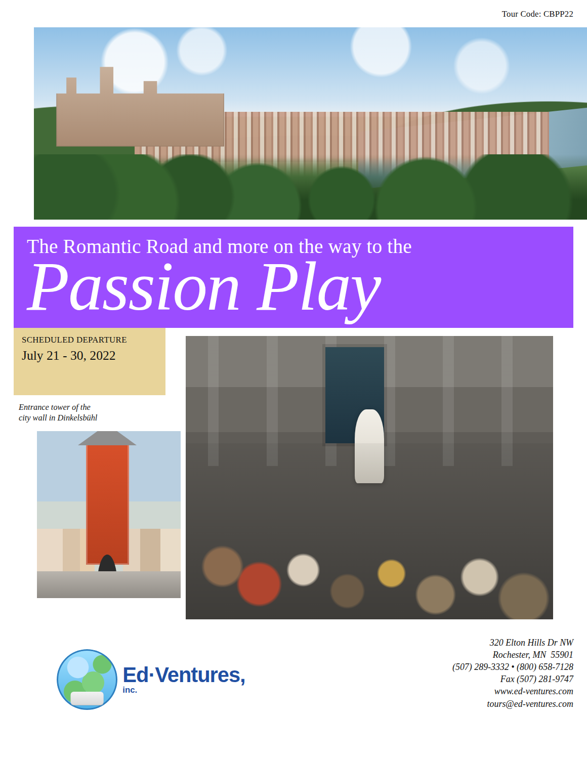Tour Code: CBPP22
The Romantic Road and more on the way to the
Passion Play
SCHEDULED DEPARTURE
July 21 - 30, 2022
Entrance tower of the
city wall in Dinkelsbühl
Ed·Ventures,inc.
320 Elton Hills Dr NW
Rochester, MN 55901
(507) 289-3332 • (800) 658-7128
Fax (507) 281-9747
www.ed-ventures.com
tours@ed-ventures.com